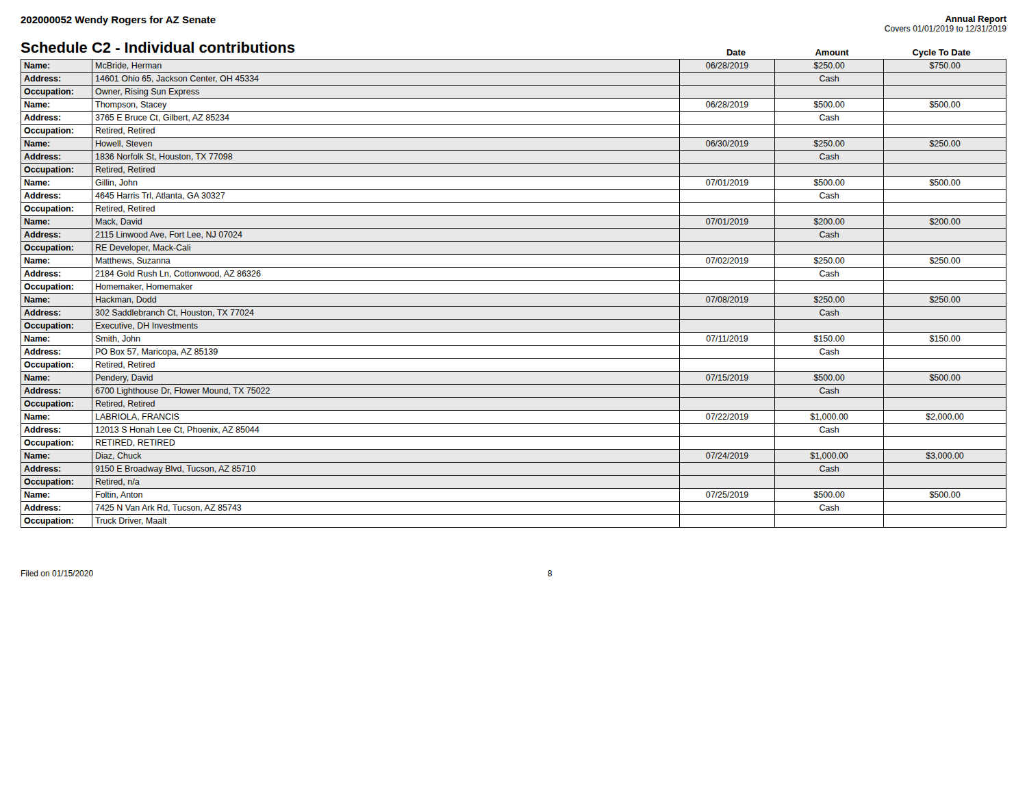202000052 Wendy Rogers for AZ Senate
Annual Report
Covers 01/01/2019 to 12/31/2019
Schedule C2 - Individual contributions
Date Amount Cycle To Date
| Name: | McBride, Herman | 06/28/2019 | $250.00 | $750.00 |
| Address: | 14601 Ohio 65, Jackson Center, OH 45334 | | Cash | |
| Occupation: | Owner, Rising Sun Express | | | |
| Name: | Thompson, Stacey | 06/28/2019 | $500.00 | $500.00 |
| Address: | 3765 E Bruce Ct, Gilbert, AZ 85234 | | Cash | |
| Occupation: | Retired, Retired | | | |
| Name: | Howell, Steven | 06/30/2019 | $250.00 | $250.00 |
| Address: | 1836 Norfolk St, Houston, TX 77098 | | Cash | |
| Occupation: | Retired, Retired | | | |
| Name: | Gillin, John | 07/01/2019 | $500.00 | $500.00 |
| Address: | 4645 Harris Trl, Atlanta, GA 30327 | | Cash | |
| Occupation: | Retired, Retired | | | |
| Name: | Mack, David | 07/01/2019 | $200.00 | $200.00 |
| Address: | 2115 Linwood Ave, Fort Lee, NJ 07024 | | Cash | |
| Occupation: | RE Developer, Mack-Cali | | | |
| Name: | Matthews, Suzanna | 07/02/2019 | $250.00 | $250.00 |
| Address: | 2184 Gold Rush Ln, Cottonwood, AZ 86326 | | Cash | |
| Occupation: | Homemaker, Homemaker | | | |
| Name: | Hackman, Dodd | 07/08/2019 | $250.00 | $250.00 |
| Address: | 302 Saddlebranch Ct, Houston, TX 77024 | | Cash | |
| Occupation: | Executive, DH Investments | | | |
| Name: | Smith, John | 07/11/2019 | $150.00 | $150.00 |
| Address: | PO Box 57, Maricopa, AZ 85139 | | Cash | |
| Occupation: | Retired, Retired | | | |
| Name: | Pendery, David | 07/15/2019 | $500.00 | $500.00 |
| Address: | 6700 Lighthouse Dr, Flower Mound, TX 75022 | | Cash | |
| Occupation: | Retired, Retired | | | |
| Name: | LABRIOLA, FRANCIS | 07/22/2019 | $1,000.00 | $2,000.00 |
| Address: | 12013 S Honah Lee Ct, Phoenix, AZ 85044 | | Cash | |
| Occupation: | RETIRED, RETIRED | | | |
| Name: | Diaz, Chuck | 07/24/2019 | $1,000.00 | $3,000.00 |
| Address: | 9150 E Broadway Blvd, Tucson, AZ 85710 | | Cash | |
| Occupation: | Retired, n/a | | | |
| Name: | Foltin, Anton | 07/25/2019 | $500.00 | $500.00 |
| Address: | 7425 N Van Ark Rd, Tucson, AZ 85743 | | Cash | |
| Occupation: | Truck Driver, Maalt | | | |
Filed on 01/15/2020
8